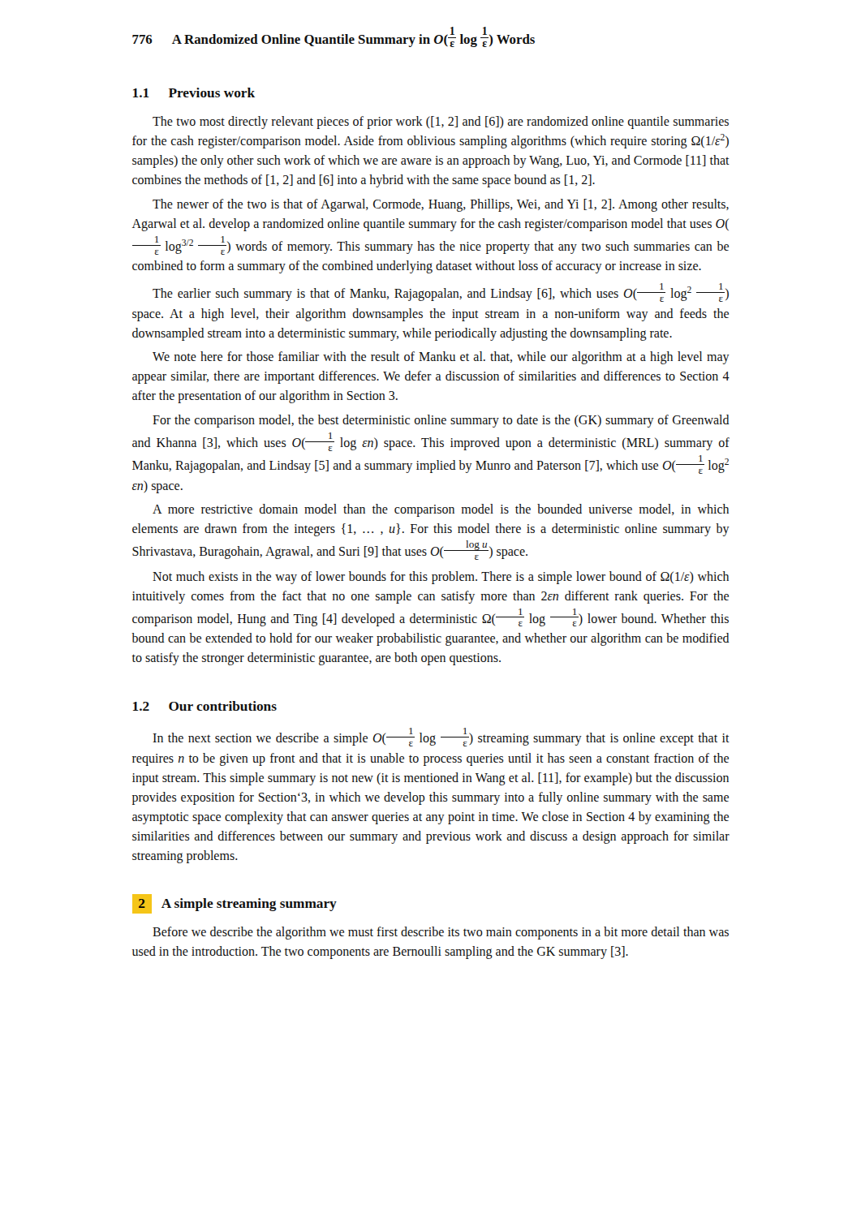776 A Randomized Online Quantile Summary in O(1 ε log 1 ε) Words
1.1 Previous work
The two most directly relevant pieces of prior work ([1, 2] and [6]) are randomized online quantile summaries for the cash register/comparison model. Aside from oblivious sampling algorithms (which require storing Ω(1/ε2) samples) the only other such work of which we are aware is an approach by Wang, Luo, Yi, and Cormode [11] that combines the methods of [1, 2] and [6] into a hybrid with the same space bound as [1, 2].
The newer of the two is that of Agarwal, Cormode, Huang, Phillips, Wei, and Yi [1, 2]. Among other results, Agarwal et al. develop a randomized online quantile summary for the cash register/comparison model that uses O(1 ε log3/2 1 ε) words of memory. This summary has the nice property that any two such summaries can be combined to form a summary of the combined underlying dataset without loss of accuracy or increase in size.
The earlier such summary is that of Manku, Rajagopalan, and Lindsay [6], which uses O(1 ε log2 1 ε) space. At a high level, their algorithm downsamples the input stream in a non-uniform way and feeds the downsampled stream into a deterministic summary, while periodically adjusting the downsampling rate.
We note here for those familiar with the result of Manku et al. that, while our algorithm at a high level may appear similar, there are important differences. We defer a discussion of similarities and differences to Section 4 after the presentation of our algorithm in Section 3.
For the comparison model, the best deterministic online summary to date is the (GK) summary of Greenwald and Khanna [3], which uses O(1 ε log εn) space. This improved upon a deterministic (MRL) summary of Manku, Rajagopalan, and Lindsay [5] and a summary implied by Munro and Paterson [7], which use O(1 ε log2 εn) space.
A more restrictive domain model than the comparison model is the bounded universe model, in which elements are drawn from the integers {1, … , u}. For this model there is a deterministic online summary by Shrivastava, Buragohain, Agrawal, and Suri [9] that uses O(log u ε) space.
Not much exists in the way of lower bounds for this problem. There is a simple lower bound of Ω(1/ε) which intuitively comes from the fact that no one sample can satisfy more than 2εn different rank queries. For the comparison model, Hung and Ting [4] developed a deterministic Ω(1 ε log 1 ε) lower bound. Whether this bound can be extended to hold for our weaker probabilistic guarantee, and whether our algorithm can be modified to satisfy the stronger deterministic guarantee, are both open questions.
1.2 Our contributions
In the next section we describe a simple O(1 ε log 1 ε) streaming summary that is online except that it requires n to be given up front and that it is unable to process queries until it has seen a constant fraction of the input stream. This simple summary is not new (it is mentioned in Wang et al. [11], for example) but the discussion provides exposition for Section‘3, in which we develop this summary into a fully online summary with the same asymptotic space complexity that can answer queries at any point in time. We close in Section 4 by examining the similarities and differences between our summary and previous work and discuss a design approach for similar streaming problems.
2 A simple streaming summary
Before we describe the algorithm we must first describe its two main components in a bit more detail than was used in the introduction. The two components are Bernoulli sampling and the GK summary [3].